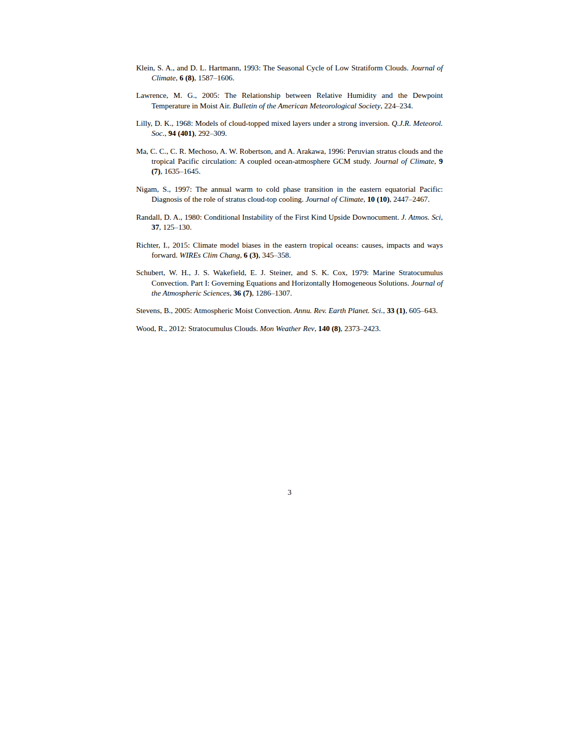Klein, S. A., and D. L. Hartmann, 1993: The Seasonal Cycle of Low Stratiform Clouds. Journal of Climate, 6 (8), 1587–1606.
Lawrence, M. G., 2005: The Relationship between Relative Humidity and the Dewpoint Temperature in Moist Air. Bulletin of the American Meteorological Society, 224–234.
Lilly, D. K., 1968: Models of cloud-topped mixed layers under a strong inversion. Q.J.R. Meteorol. Soc., 94 (401), 292–309.
Ma, C. C., C. R. Mechoso, A. W. Robertson, and A. Arakawa, 1996: Peruvian stratus clouds and the tropical Pacific circulation: A coupled ocean-atmosphere GCM study. Journal of Climate, 9 (7), 1635–1645.
Nigam, S., 1997: The annual warm to cold phase transition in the eastern equatorial Pacific: Diagnosis of the role of stratus cloud-top cooling. Journal of Climate, 10 (10), 2447–2467.
Randall, D. A., 1980: Conditional Instability of the First Kind Upside Downocument. J. Atmos. Sci, 37, 125–130.
Richter, I., 2015: Climate model biases in the eastern tropical oceans: causes, impacts and ways forward. WIREs Clim Chang, 6 (3), 345–358.
Schubert, W. H., J. S. Wakefield, E. J. Steiner, and S. K. Cox, 1979: Marine Stratocumulus Convection. Part I: Governing Equations and Horizontally Homogeneous Solutions. Journal of the Atmospheric Sciences, 36 (7), 1286–1307.
Stevens, B., 2005: Atmospheric Moist Convection. Annu. Rev. Earth Planet. Sci., 33 (1), 605–643.
Wood, R., 2012: Stratocumulus Clouds. Mon Weather Rev, 140 (8), 2373–2423.
3